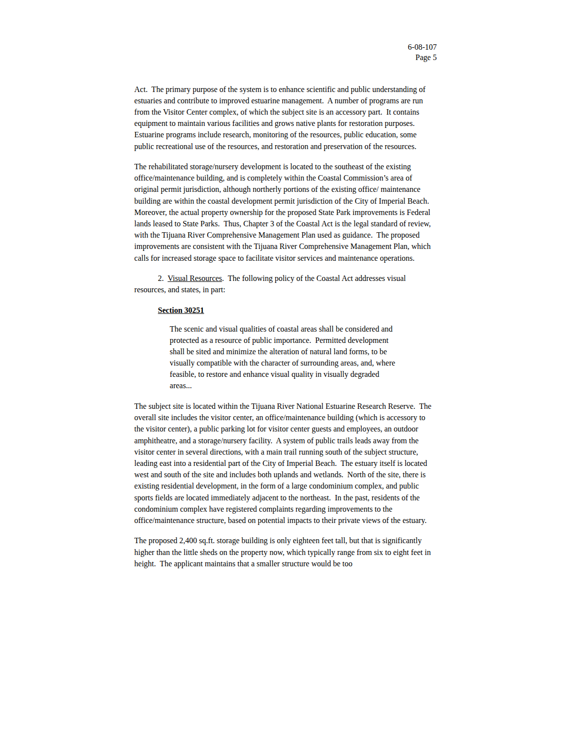6-08-107
Page 5
Act. The primary purpose of the system is to enhance scientific and public understanding of estuaries and contribute to improved estuarine management. A number of programs are run from the Visitor Center complex, of which the subject site is an accessory part. It contains equipment to maintain various facilities and grows native plants for restoration purposes. Estuarine programs include research, monitoring of the resources, public education, some public recreational use of the resources, and restoration and preservation of the resources.
The rehabilitated storage/nursery development is located to the southeast of the existing office/maintenance building, and is completely within the Coastal Commission’s area of original permit jurisdiction, although northerly portions of the existing office/ maintenance building are within the coastal development permit jurisdiction of the City of Imperial Beach. Moreover, the actual property ownership for the proposed State Park improvements is Federal lands leased to State Parks. Thus, Chapter 3 of the Coastal Act is the legal standard of review, with the Tijuana River Comprehensive Management Plan used as guidance. The proposed improvements are consistent with the Tijuana River Comprehensive Management Plan, which calls for increased storage space to facilitate visitor services and maintenance operations.
2. Visual Resources. The following policy of the Coastal Act addresses visual resources, and states, in part:
Section 30251
The scenic and visual qualities of coastal areas shall be considered and protected as a resource of public importance. Permitted development shall be sited and minimize the alteration of natural land forms, to be visually compatible with the character of surrounding areas, and, where feasible, to restore and enhance visual quality in visually degraded areas...
The subject site is located within the Tijuana River National Estuarine Research Reserve. The overall site includes the visitor center, an office/maintenance building (which is accessory to the visitor center), a public parking lot for visitor center guests and employees, an outdoor amphitheatre, and a storage/nursery facility. A system of public trails leads away from the visitor center in several directions, with a main trail running south of the subject structure, leading east into a residential part of the City of Imperial Beach. The estuary itself is located west and south of the site and includes both uplands and wetlands. North of the site, there is existing residential development, in the form of a large condominium complex, and public sports fields are located immediately adjacent to the northeast. In the past, residents of the condominium complex have registered complaints regarding improvements to the office/maintenance structure, based on potential impacts to their private views of the estuary.
The proposed 2,400 sq.ft. storage building is only eighteen feet tall, but that is significantly higher than the little sheds on the property now, which typically range from six to eight feet in height. The applicant maintains that a smaller structure would be too